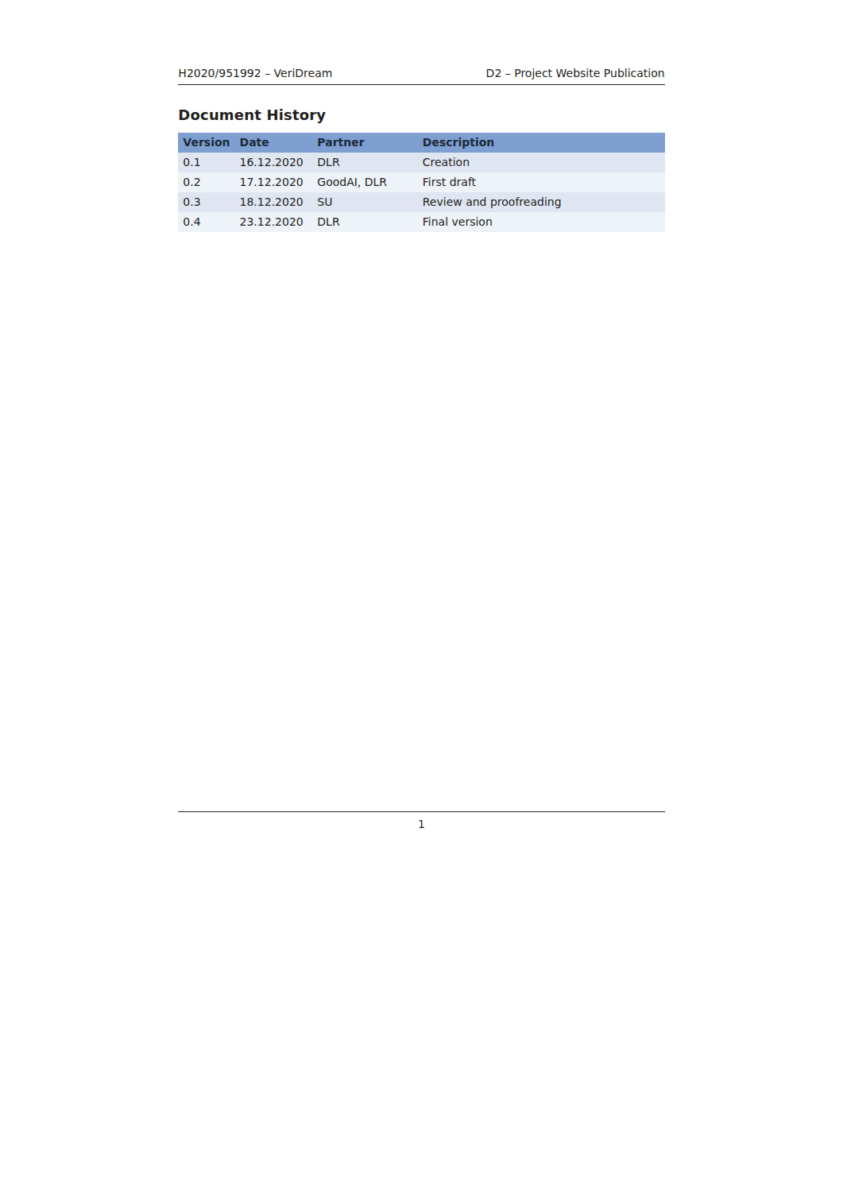H2020/951992 – VeriDream
D2 – Project Website Publication
Document History
| Version | Date | Partner | Description |
| --- | --- | --- | --- |
| 0.1 | 16.12.2020 | DLR | Creation |
| 0.2 | 17.12.2020 | GoodAI, DLR | First draft |
| 0.3 | 18.12.2020 | SU | Review and proofreading |
| 0.4 | 23.12.2020 | DLR | Final version |
1